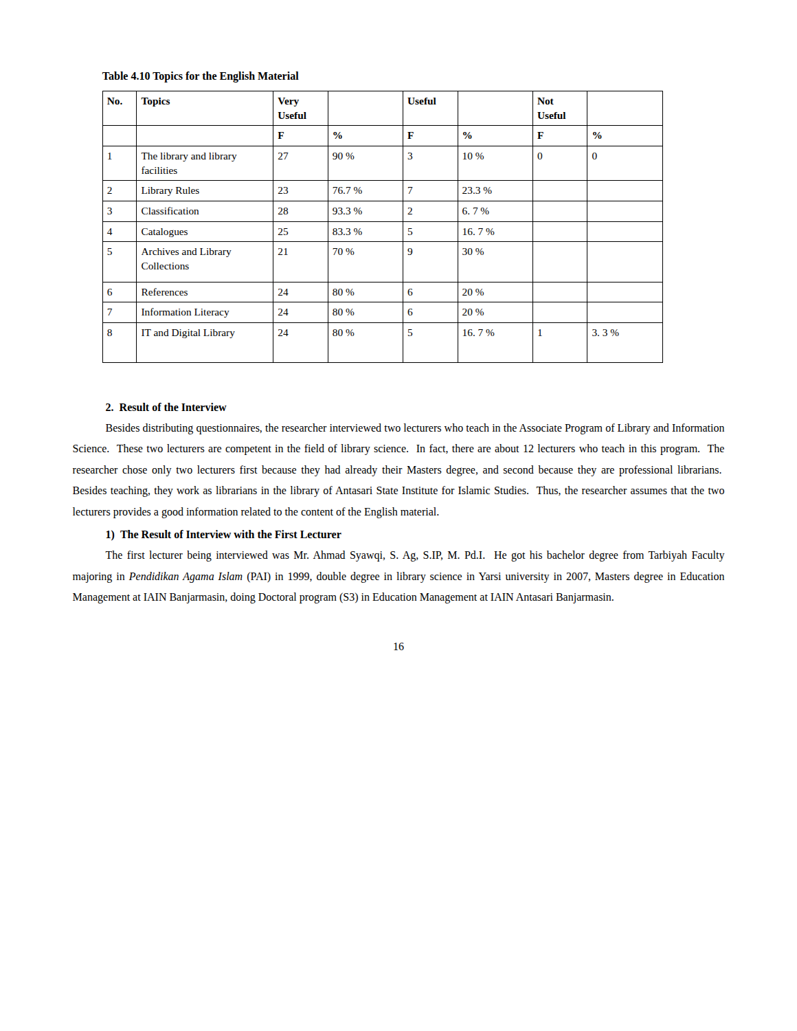Table 4.10 Topics for the English Material
| No. | Topics | Very Useful | | Useful | | Not Useful | |
| --- | --- | --- | --- | --- | --- | --- | --- |
| | | F | % | F | % | F | % |
| 1 | The library and library facilities | 27 | 90 % | 3 | 10 % | 0 | 0 |
| 2 | Library Rules | 23 | 76.7 % | 7 | 23.3 % | | |
| 3 | Classification | 28 | 93.3 % | 2 | 6. 7 % | | |
| 4 | Catalogues | 25 | 83.3 % | 5 | 16. 7 % | | |
| 5 | Archives and Library Collections | 21 | 70 % | 9 | 30 % | | |
| 6 | References | 24 | 80 % | 6 | 20 % | | |
| 7 | Information Literacy | 24 | 80 % | 6 | 20 % | | |
| 8 | IT and Digital Library | 24 | 80 % | 5 | 16. 7 % | 1 | 3. 3 % |
2. Result of the Interview
Besides distributing questionnaires, the researcher interviewed two lecturers who teach in the Associate Program of Library and Information Science. These two lecturers are competent in the field of library science. In fact, there are about 12 lecturers who teach in this program. The researcher chose only two lecturers first because they had already their Masters degree, and second because they are professional librarians. Besides teaching, they work as librarians in the library of Antasari State Institute for Islamic Studies. Thus, the researcher assumes that the two lecturers provides a good information related to the content of the English material.
1) The Result of Interview with the First Lecturer
The first lecturer being interviewed was Mr. Ahmad Syawqi, S. Ag, S.IP, M. Pd.I. He got his bachelor degree from Tarbiyah Faculty majoring in Pendidikan Agama Islam (PAI) in 1999, double degree in library science in Yarsi university in 2007, Masters degree in Education Management at IAIN Banjarmasin, doing Doctoral program (S3) in Education Management at IAIN Antasari Banjarmasin.
16